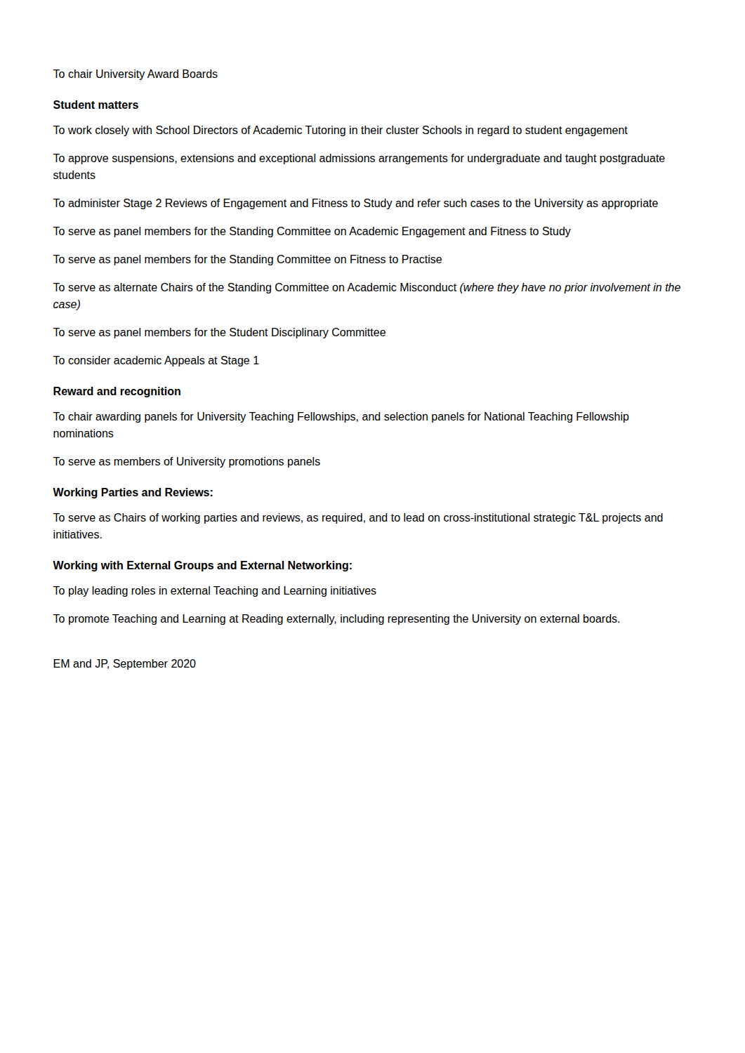To chair University Award Boards
Student matters
To work closely with School Directors of Academic Tutoring in their cluster Schools in regard to student engagement
To approve suspensions, extensions and exceptional admissions arrangements for undergraduate and taught postgraduate students
To administer Stage 2 Reviews of Engagement and Fitness to Study and refer such cases to the University as appropriate
To serve as panel members for the Standing Committee on Academic Engagement and Fitness to Study
To serve as panel members for the Standing Committee on Fitness to Practise
To serve as alternate Chairs of the Standing Committee on Academic Misconduct (where they have no prior involvement in the case)
To serve as panel members for the Student Disciplinary Committee
To consider academic Appeals at Stage 1
Reward and recognition
To chair awarding panels for University Teaching Fellowships, and selection panels for National Teaching Fellowship nominations
To serve as members of University promotions panels
Working Parties and Reviews:
To serve as Chairs of working parties and reviews, as required, and to lead on cross-institutional strategic T&L projects and initiatives.
Working with External Groups and External Networking:
To play leading roles in external Teaching and Learning initiatives
To promote Teaching and Learning at Reading externally, including representing the University on external boards.
EM and JP, September 2020